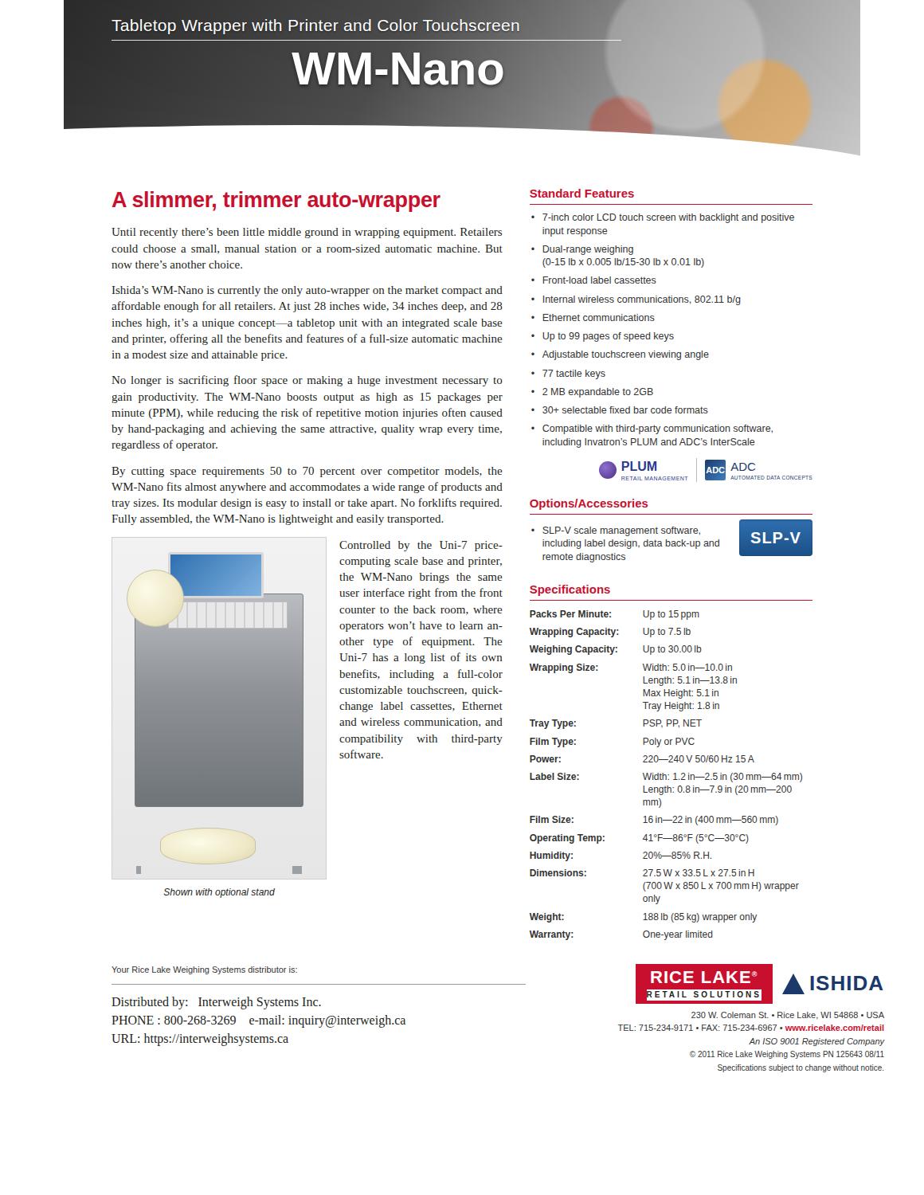Tabletop Wrapper with Printer and Color Touchscreen
WM-Nano
A slimmer, trimmer auto-wrapper
Until recently there’s been little middle ground in wrapping equipment. Retailers could choose a small, manual station or a room-sized automatic machine. But now there’s another choice.
Ishida’s WM-Nano is currently the only auto-wrapper on the market compact and affordable enough for all retailers. At just 28 inches wide, 34 inches deep, and 28 inches high, it’s a unique concept—a tabletop unit with an integrated scale base and printer, offering all the benefits and features of a full-size automatic machine in a modest size and attainable price.
No longer is sacrificing floor space or making a huge investment necessary to gain productivity. The WM-Nano boosts output as high as 15 packages per minute (PPM), while reducing the risk of repetitive motion injuries often caused by hand-packaging and achieving the same attractive, quality wrap every time, regardless of operator.
By cutting space requirements 50 to 70 percent over competitor models, the WM-Nano fits almost anywhere and accommodates a wide range of products and tray sizes. Its modular design is easy to install or take apart. No forklifts required. Fully assembled, the WM-Nano is lightweight and easily transported.
Shown with optional stand
Controlled by the Uni-7 price-computing scale base and printer, the WM-Nano brings the same user interface right from the front counter to the back room, where operators won’t have to learn another type of equipment. The Uni-7 has a long list of its own benefits, including a full-color customizable touchscreen, quick-change label cassettes, Ethernet and wireless communication, and compatibility with third-party software.
Standard Features
7-inch color LCD touch screen with backlight and positive input response
Dual-range weighing (0-15 lb x 0.005 lb/15-30 lb x 0.01 lb)
Front-load label cassettes
Internal wireless communications, 802.11 b/g
Ethernet communications
Up to 99 pages of speed keys
Adjustable touchscreen viewing angle
77 tactile keys
2 MB expandable to 2GB
30+ selectable fixed bar code formats
Compatible with third-party communication software, including Invatron’s PLUM and ADC’s InterScale
PLUMRETAIL MANAGEMENT
ADC ADCAUTOMATED DATA CONCEPTS
Options/Accessories
SLP-V scale management software, including label design, data back-up and remote diagnostics
SLP-V
Specifications
| Packs Per Minute: | Up to 15 ppm |
| Wrapping Capacity: | Up to 7.5 lb |
| Weighing Capacity: | Up to 30.00 lb |
| Wrapping Size: | Width: 5.0 in—10.0 in Length: 5.1 in—13.8 in Max Height: 5.1 in Tray Height: 1.8 in |
| Tray Type: | PSP, PP, NET |
| Film Type: | Poly or PVC |
| Power: | 220—240 V 50/60 Hz 15 A |
| Label Size: | Width: 1.2 in—2.5 in (30 mm—64 mm) Length: 0.8 in—7.9 in (20 mm—200 mm) |
| Film Size: | 16 in—22 in (400 mm—560 mm) |
| Operating Temp: | 41°F—86°F (5°C—30°C) |
| Humidity: | 20%—85% R.H. |
| Dimensions: | 27.5 W x 33.5 L x 27.5 in H (700 W x 850 L x 700 mm H) wrapper only |
| Weight: | 188 lb (85 kg) wrapper only |
| Warranty: | One-year limited |
Your Rice Lake Weighing Systems distributor is:
Distributed by: Interweigh Systems Inc.
PHONE : 800-268-3269 e-mail: inquiry@interweigh.ca
URL: https://interweighsystems.ca
RICE LAKE® RETAIL SOLUTIONS
ISHIDA
230 W. Coleman St. • Rice Lake, WI 54868 • USA
TEL: 715-234-9171 • FAX: 715-234-6967 • www.ricelake.com/retail
An ISO 9001 Registered Company
© 2011 Rice Lake Weighing Systems PN 125643 08/11
Specifications subject to change without notice.